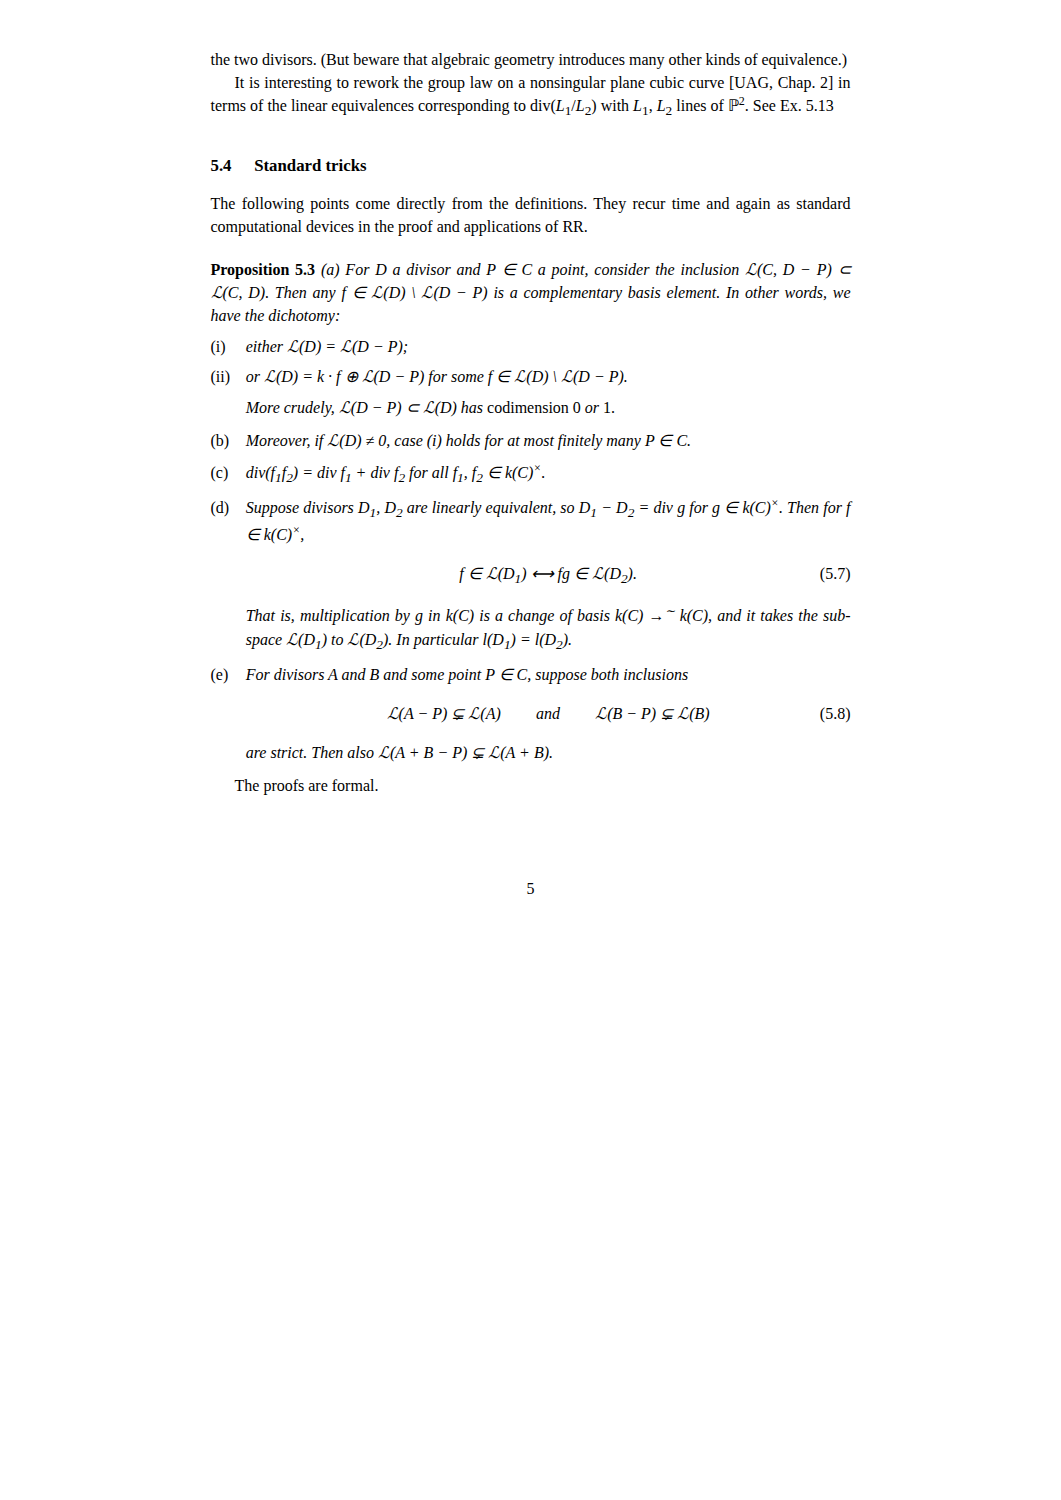the two divisors. (But beware that algebraic geometry introduces many other kinds of equivalence.)
It is interesting to rework the group law on a nonsingular plane cubic curve [UAG, Chap. 2] in terms of the linear equivalences corresponding to div(L1/L2) with L1, L2 lines of ℙ2. See Ex. 5.13
5.4 Standard tricks
The following points come directly from the definitions. They recur time and again as standard computational devices in the proof and applications of RR.
Proposition 5.3 (a) For D a divisor and P ∈ C a point, consider the inclusion ℒ(C, D − P) ⊂ ℒ(C, D). Then any f ∈ ℒ(D) \ ℒ(D − P) is a complementary basis element. In other words, we have the dichotomy:
(i) either ℒ(D) = ℒ(D − P);
(ii) or ℒ(D) = k · f ⊕ ℒ(D − P) for some f ∈ ℒ(D) \ ℒ(D − P).
More crudely, ℒ(D − P) ⊂ ℒ(D) has codimension 0 or 1.
(b) Moreover, if ℒ(D) ≠ 0, case (i) holds for at most finitely many P ∈ C.
(c) div(f1f2) = div f1 + div f2 for all f1, f2 ∈ k(C)×.
(d) Suppose divisors D1, D2 are linearly equivalent, so D1 − D2 = div g for g ∈ k(C)×. Then for f ∈ k(C)×,
f ∈ ℒ(D1) ⟷ fg ∈ ℒ(D2). (5.7)
That is, multiplication by g in k(C) is a change of basis k(C) →∼ k(C), and it takes the subspace ℒ(D1) to ℒ(D2). In particular l(D1) = l(D2).
(e) For divisors A and B and some point P ∈ C, suppose both inclusions
ℒ(A − P) ⊊ ℒ(A) and ℒ(B − P) ⊊ ℒ(B) (5.8)
are strict. Then also ℒ(A + B − P) ⊊ ℒ(A + B).
The proofs are formal.
5